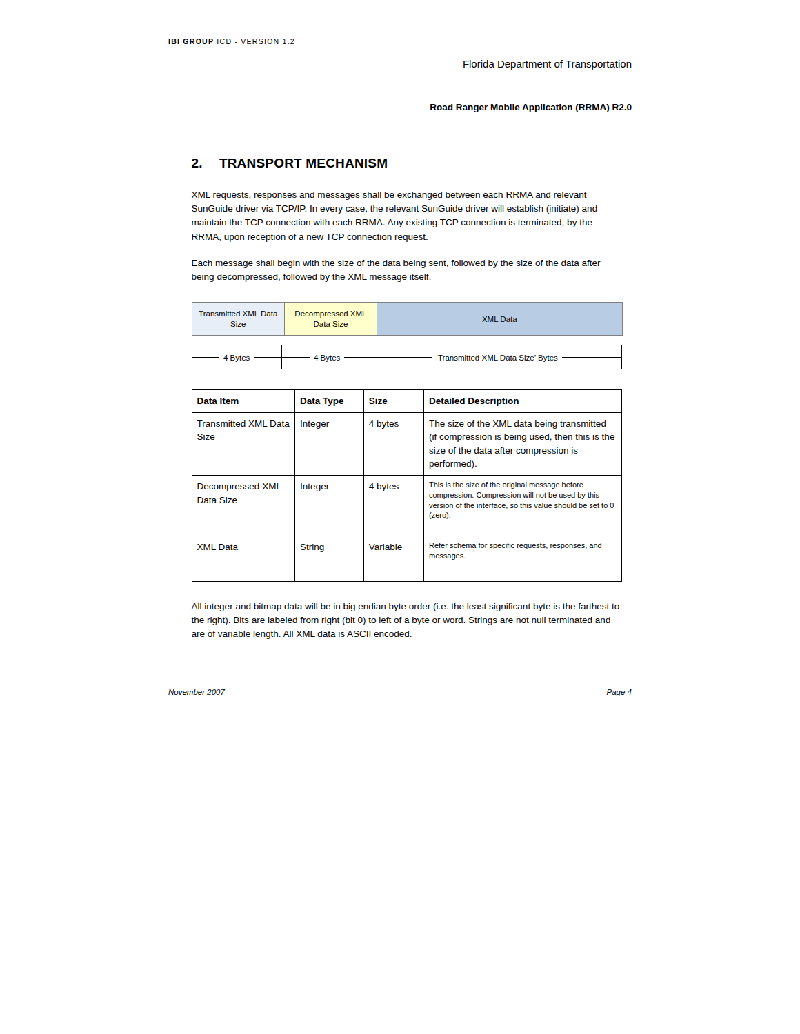IBI GROUP ICD - VERSION 1.2
Florida Department of Transportation
Road Ranger Mobile Application (RRMA) R2.0
2. TRANSPORT MECHANISM
XML requests, responses and messages shall be exchanged between each RRMA and relevant SunGuide driver via TCP/IP. In every case, the relevant SunGuide driver will establish (initiate) and maintain the TCP connection with each RRMA. Any existing TCP connection is terminated, by the RRMA, upon reception of a new TCP connection request.
Each message shall begin with the size of the data being sent, followed by the size of the data after being decompressed, followed by the XML message itself.
Transmitted XML Data
Size
Decompressed XML
Data Size
XML Data
4 Bytes
4 Bytes
‘Transmitted XML Data Size’ Bytes
| Data Item | Data Type | Size | Detailed Description |
| --- | --- | --- | --- |
| Transmitted XML Data Size | Integer | 4 bytes | The size of the XML data being transmitted (if compression is being used, then this is the size of the data after compression is performed). |
| Decompressed XML Data Size | Integer | 4 bytes | This is the size of the original message before compression. Compression will not be used by this version of the interface, so this value should be set to 0 (zero). |
| XML Data | String | Variable | Refer schema for specific requests, responses, and messages. |
All integer and bitmap data will be in big endian byte order (i.e. the least significant byte is the farthest to the right). Bits are labeled from right (bit 0) to left of a byte or word. Strings are not null terminated and are of variable length. All XML data is ASCII encoded.
November 2007 Page 4